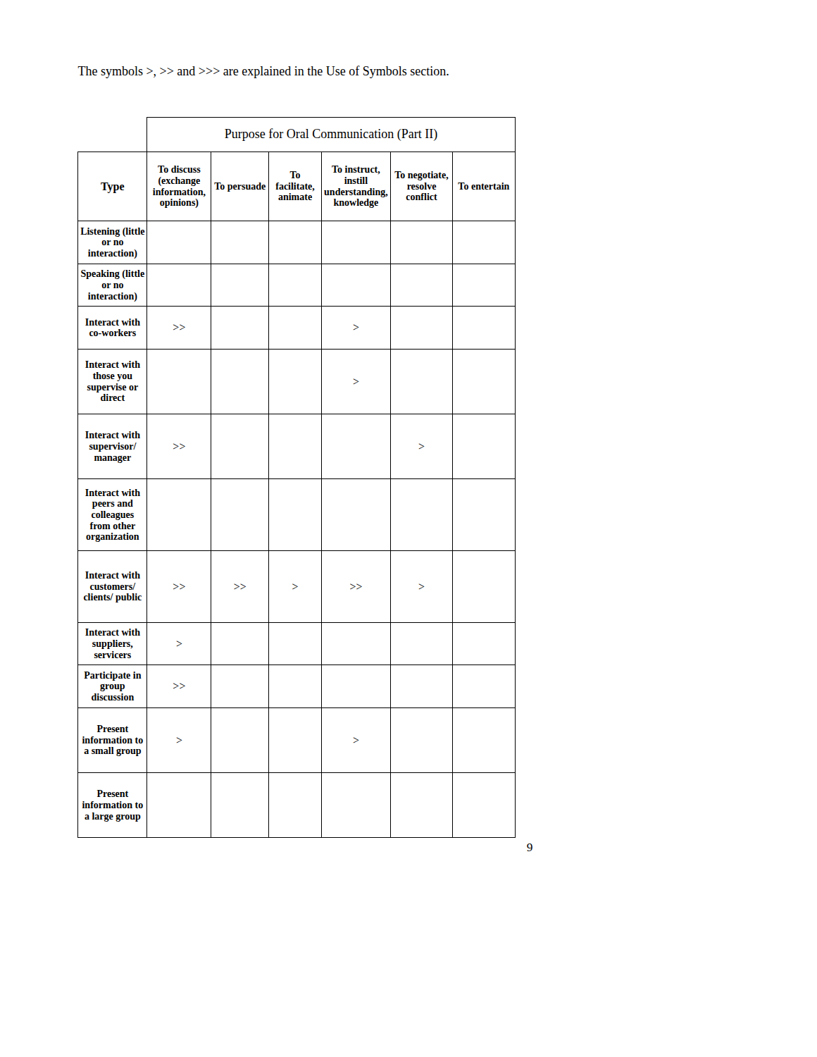The symbols >, >> and >>> are explained in the Use of Symbols section.
| | Purpose for Oral Communication (Part II) |
| Type | To discuss (exchange information, opinions) | To persuade | To facilitate, animate | To instruct, instill understanding, knowledge | To negotiate, resolve conflict | To entertain |
| Listening (little or no interaction) | | | | | | |
| Speaking (little or no interaction) | | | | | | |
| Interact with co-workers | >> | | | > | | |
| Interact with those you supervise or direct | | | | > | | |
| Interact with supervisor/ manager | >> | | | | > | |
| Interact with peers and colleagues from other organization | | | | | | |
| Interact with customers/ clients/ public | >> | >> | > | >> | > | |
| Interact with suppliers, servicers | > | | | | | |
| Participate in group discussion | >> | | | | | |
| Present information to a small group | > | | | > | | |
| Present information to a large group | | | | | | |
9